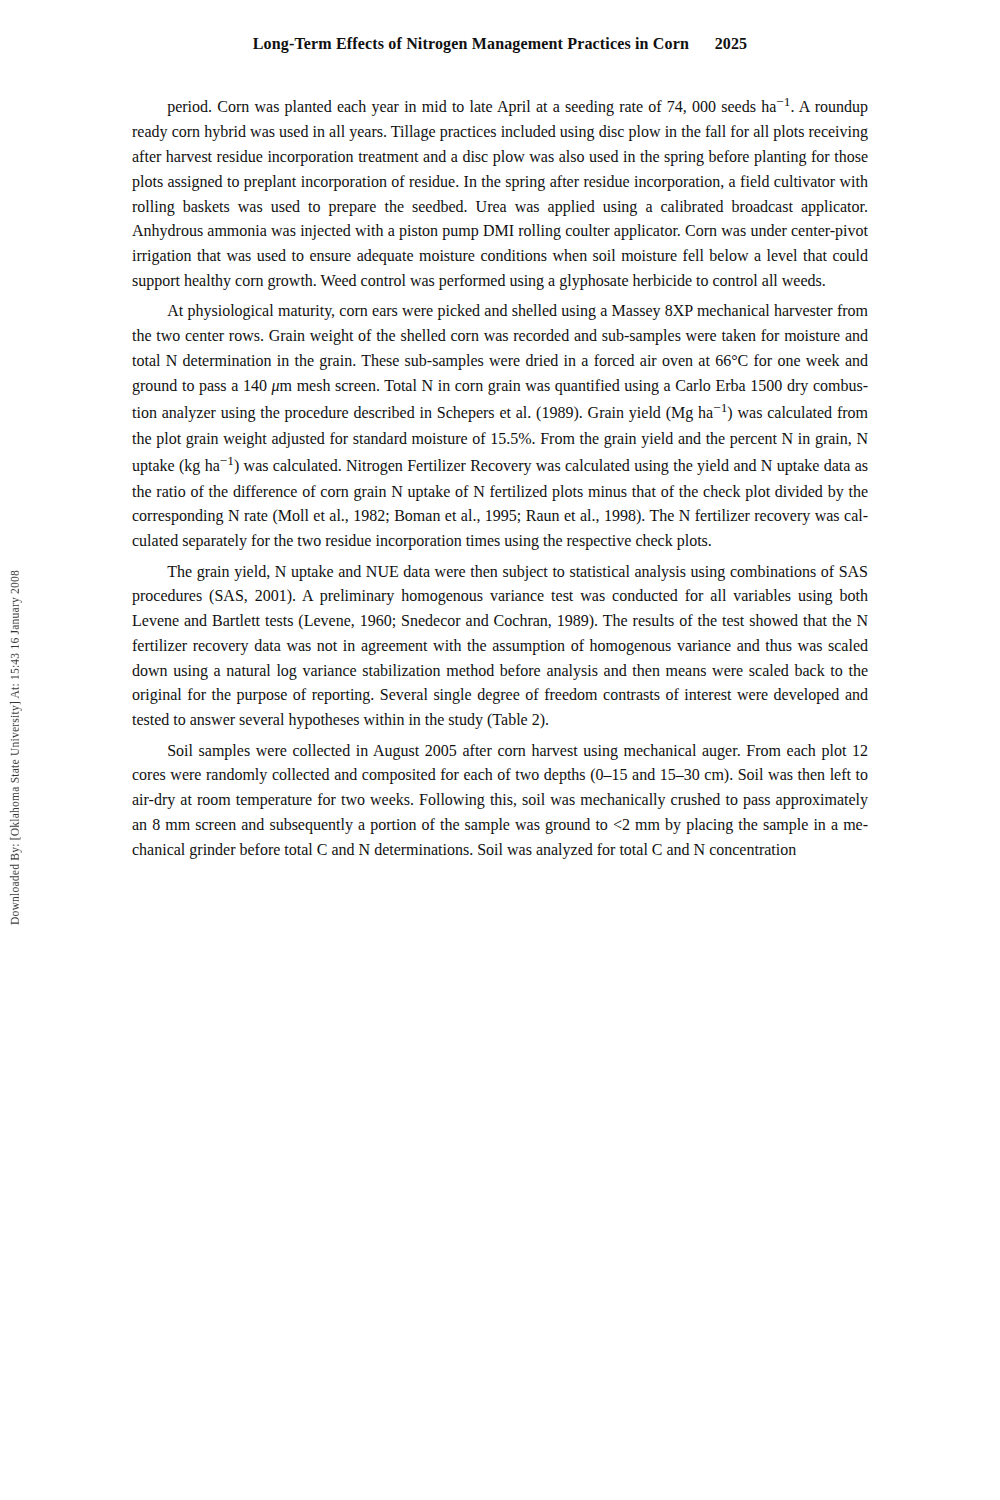Downloaded By: [Oklahoma State University] At: 15:43 16 January 2008
Long-Term Effects of Nitrogen Management Practices in Corn2025
period. Corn was planted each year in mid to late April at a seeding rate of 74, 000 seeds ha−1. A roundup ready corn hybrid was used in all years. Tillage practices included using disc plow in the fall for all plots receiving after harvest residue incorporation treatment and a disc plow was also used in the spring before planting for those plots assigned to preplant incorporation of residue. In the spring after residue incorporation, a field cultivator with rolling baskets was used to prepare the seedbed. Urea was applied using a calibrated broadcast applicator. Anhydrous ammonia was injected with a piston pump DMI rolling coulter applicator. Corn was under center-pivot irrigation that was used to ensure adequate moisture conditions when soil moisture fell below a level that could support healthy corn growth. Weed control was performed using a glyphosate herbicide to control all weeds.
At physiological maturity, corn ears were picked and shelled using a Massey 8XP mechanical harvester from the two center rows. Grain weight of the shelled corn was recorded and sub-samples were taken for moisture and total N determination in the grain. These sub-samples were dried in a forced air oven at 66°C for one week and ground to pass a 140 μm mesh screen. Total N in corn grain was quantified using a Carlo Erba 1500 dry combustion analyzer using the procedure described in Schepers et al. (1989). Grain yield (Mg ha−1) was calculated from the plot grain weight adjusted for standard moisture of 15.5%. From the grain yield and the percent N in grain, N uptake (kg ha−1) was calculated. Nitrogen Fertilizer Recovery was calculated using the yield and N uptake data as the ratio of the difference of corn grain N uptake of N fertilized plots minus that of the check plot divided by the corresponding N rate (Moll et al., 1982; Boman et al., 1995; Raun et al., 1998). The N fertilizer recovery was calculated separately for the two residue incorporation times using the respective check plots.
The grain yield, N uptake and NUE data were then subject to statistical analysis using combinations of SAS procedures (SAS, 2001). A preliminary homogenous variance test was conducted for all variables using both Levene and Bartlett tests (Levene, 1960; Snedecor and Cochran, 1989). The results of the test showed that the N fertilizer recovery data was not in agreement with the assumption of homogenous variance and thus was scaled down using a natural log variance stabilization method before analysis and then means were scaled back to the original for the purpose of reporting. Several single degree of freedom contrasts of interest were developed and tested to answer several hypotheses within in the study (Table 2).
Soil samples were collected in August 2005 after corn harvest using mechanical auger. From each plot 12 cores were randomly collected and composited for each of two depths (0–15 and 15–30 cm). Soil was then left to air-dry at room temperature for two weeks. Following this, soil was mechanically crushed to pass approximately an 8 mm screen and subsequently a portion of the sample was ground to <2 mm by placing the sample in a mechanical grinder before total C and N determinations. Soil was analyzed for total C and N concentration